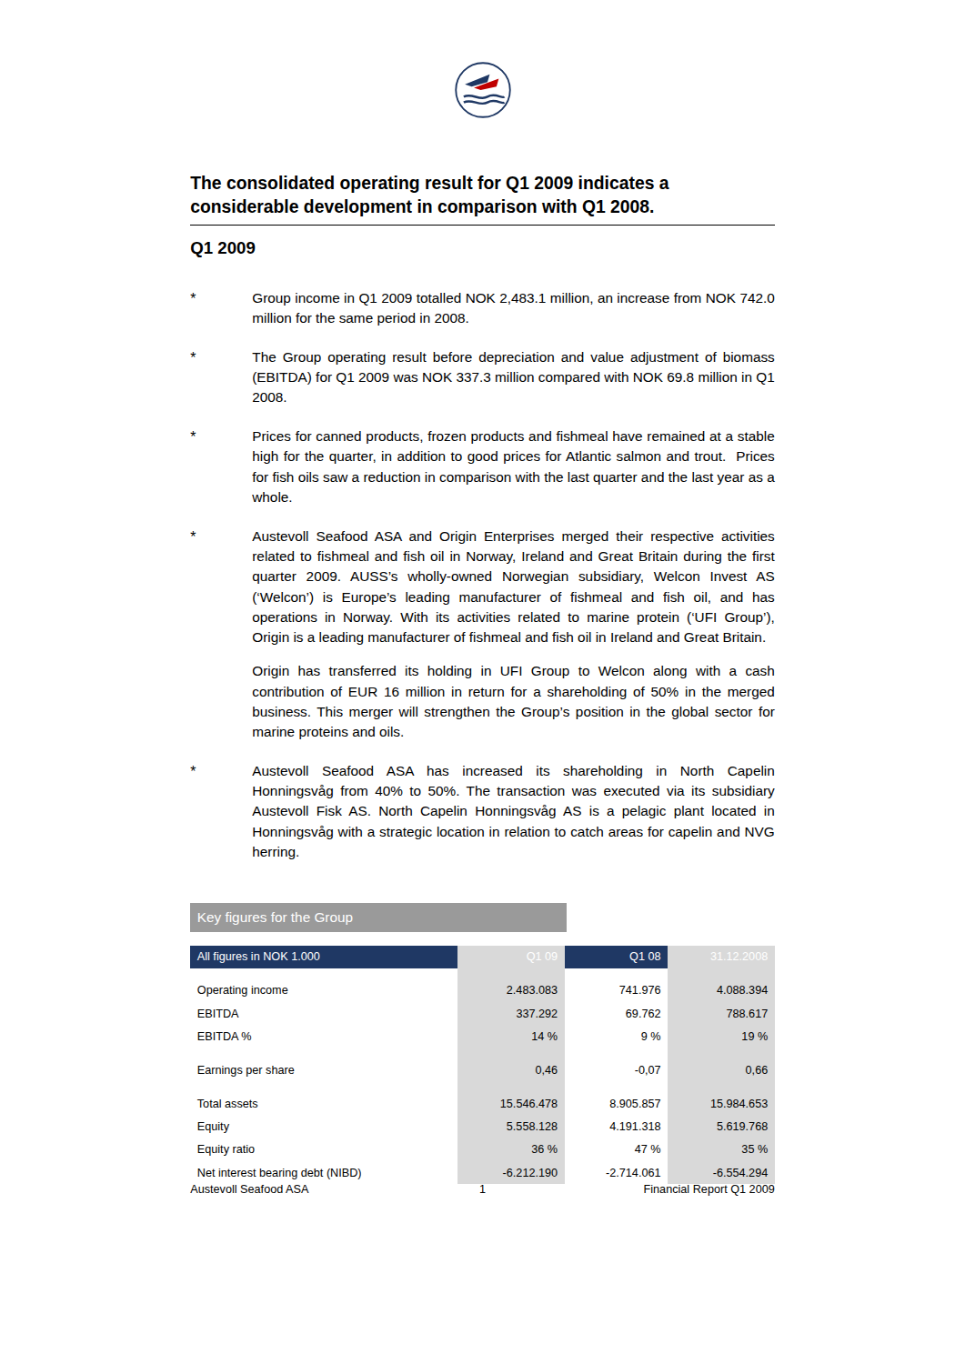The consolidated operating result for Q1 2009 indicates a considerable development in comparison with Q1 2008.
Q1 2009
Group income in Q1 2009 totalled NOK 2,483.1 million, an increase from NOK 742.0 million for the same period in 2008.
The Group operating result before depreciation and value adjustment of biomass (EBITDA) for Q1 2009 was NOK 337.3 million compared with NOK 69.8 million in Q1 2008.
Prices for canned products, frozen products and fishmeal have remained at a stable high for the quarter, in addition to good prices for Atlantic salmon and trout. Prices for fish oils saw a reduction in comparison with the last quarter and the last year as a whole.
Austevoll Seafood ASA and Origin Enterprises merged their respective activities related to fishmeal and fish oil in Norway, Ireland and Great Britain during the first quarter 2009. AUSS’s wholly-owned Norwegian subsidiary, Welcon Invest AS (‘Welcon’) is Europe’s leading manufacturer of fishmeal and fish oil, and has operations in Norway. With its activities related to marine protein (‘UFI Group’), Origin is a leading manufacturer of fishmeal and fish oil in Ireland and Great Britain.
Origin has transferred its holding in UFI Group to Welcon along with a cash contribution of EUR 16 million in return for a shareholding of 50% in the merged business. This merger will strengthen the Group’s position in the global sector for marine proteins and oils.
Austevoll Seafood ASA has increased its shareholding in North Capelin Honningsvåg from 40% to 50%. The transaction was executed via its subsidiary Austevoll Fisk AS. North Capelin Honningsvåg AS is a pelagic plant located in Honningsvåg with a strategic location in relation to catch areas for capelin and NVG herring.
Key figures for the Group
| All figures in NOK 1.000 | Q1 09 | Q1 08 | 31.12.2008 |
| --- | --- | --- | --- |
| Operating income | 2.483.083 | 741.976 | 4.088.394 |
| EBITDA | 337.292 | 69.762 | 788.617 |
| EBITDA % | 14 % | 9 % | 19 % |
| Earnings per share | 0,46 | -0,07 | 0,66 |
| Total assets | 15.546.478 | 8.905.857 | 15.984.653 |
| Equity | 5.558.128 | 4.191.318 | 5.619.768 |
| Equity ratio | 36 % | 47 % | 35 % |
| Net interest bearing debt (NIBD) | -6.212.190 | -2.714.061 | -6.554.294 |
Austevoll Seafood ASA 1 Financial Report Q1 2009